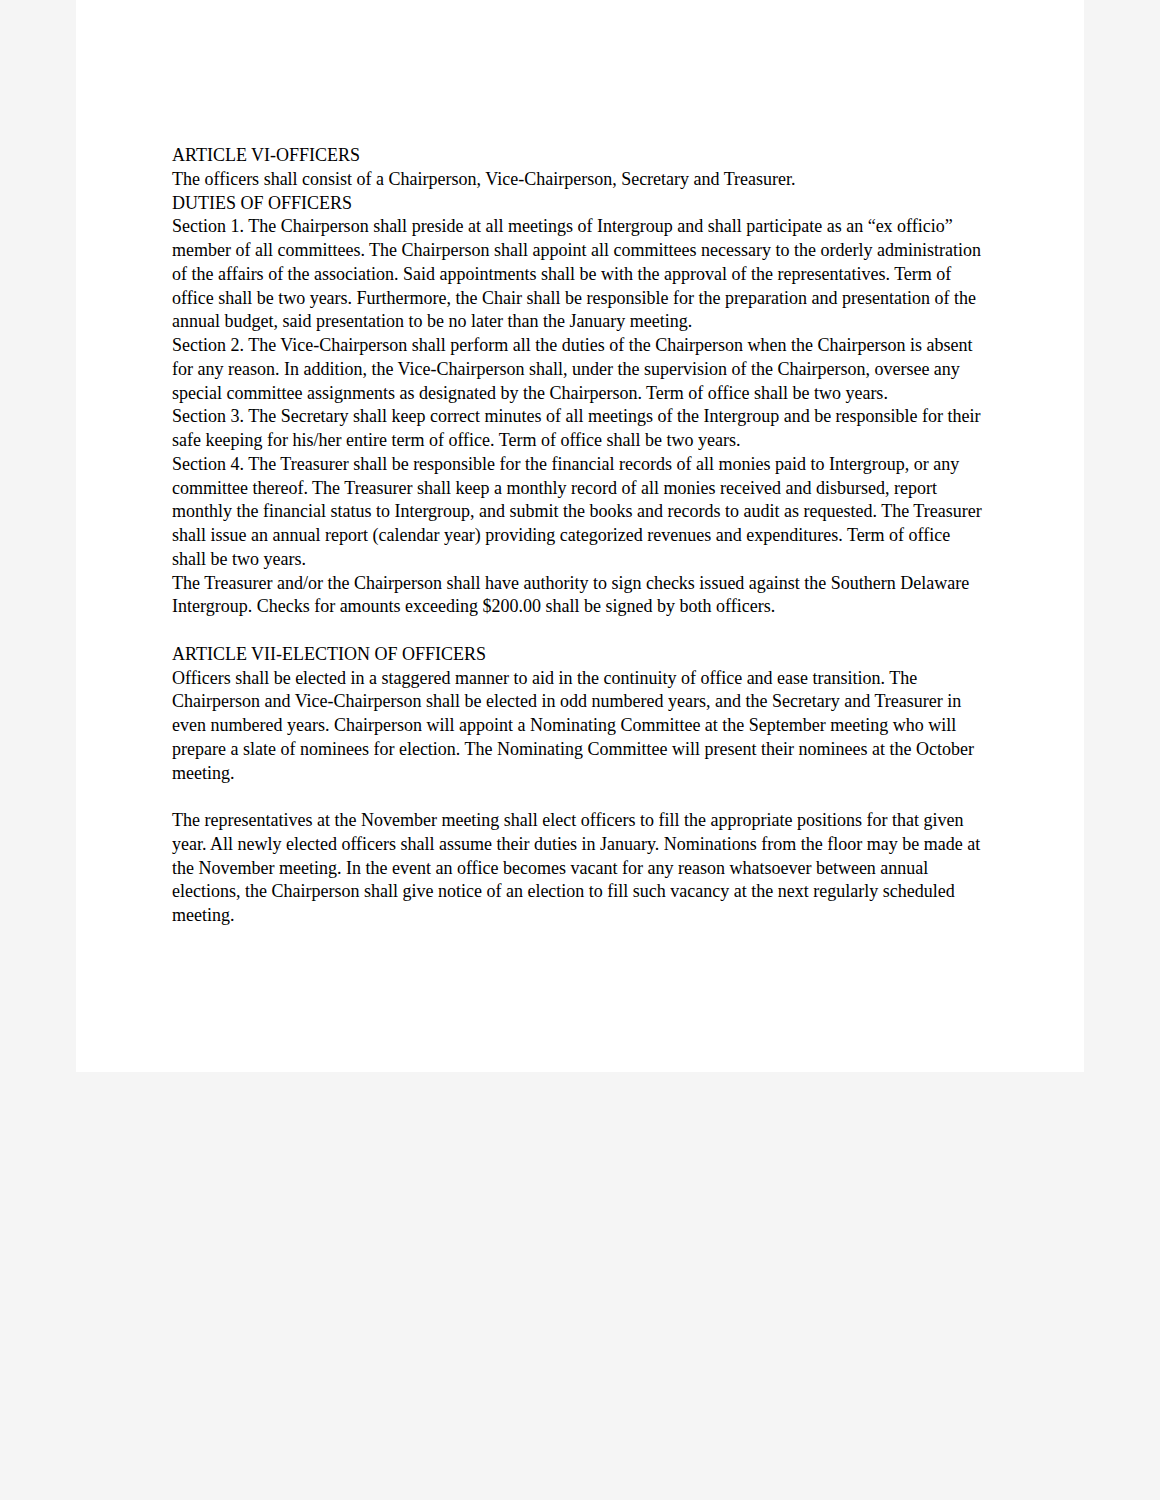ARTICLE VI-OFFICERS
The officers shall consist of a Chairperson, Vice-Chairperson, Secretary and Treasurer.
DUTIES OF OFFICERS
Section 1. The Chairperson shall preside at all meetings of Intergroup and shall participate as an “ex officio” member of all committees. The Chairperson shall appoint all committees necessary to the orderly administration of the affairs of the association. Said appointments shall be with the approval of the representatives. Term of office shall be two years. Furthermore, the Chair shall be responsible for the preparation and presentation of the annual budget, said presentation to be no later than the January meeting.
Section 2. The Vice-Chairperson shall perform all the duties of the Chairperson when the Chairperson is absent for any reason. In addition, the Vice-Chairperson shall, under the supervision of the Chairperson, oversee any special committee assignments as designated by the Chairperson. Term of office shall be two years.
Section 3. The Secretary shall keep correct minutes of all meetings of the Intergroup and be responsible for their safe keeping for his/her entire term of office. Term of office shall be two years.
Section 4. The Treasurer shall be responsible for the financial records of all monies paid to Intergroup, or any committee thereof. The Treasurer shall keep a monthly record of all monies received and disbursed, report monthly the financial status to Intergroup, and submit the books and records to audit as requested. The Treasurer shall issue an annual report (calendar year) providing categorized revenues and expenditures. Term of office shall be two years.
The Treasurer and/or the Chairperson shall have authority to sign checks issued against the Southern Delaware Intergroup. Checks for amounts exceeding $200.00 shall be signed by both officers.
ARTICLE VII-ELECTION OF OFFICERS
Officers shall be elected in a staggered manner to aid in the continuity of office and ease transition. The Chairperson and Vice-Chairperson shall be elected in odd numbered years, and the Secretary and Treasurer in even numbered years. Chairperson will appoint a Nominating Committee at the September meeting who will prepare a slate of nominees for election. The Nominating Committee will present their nominees at the October meeting.
The representatives at the November meeting shall elect officers to fill the appropriate positions for that given year. All newly elected officers shall assume their duties in January. Nominations from the floor may be made at the November meeting. In the event an office becomes vacant for any reason whatsoever between annual elections, the Chairperson shall give notice of an election to fill such vacancy at the next regularly scheduled meeting.